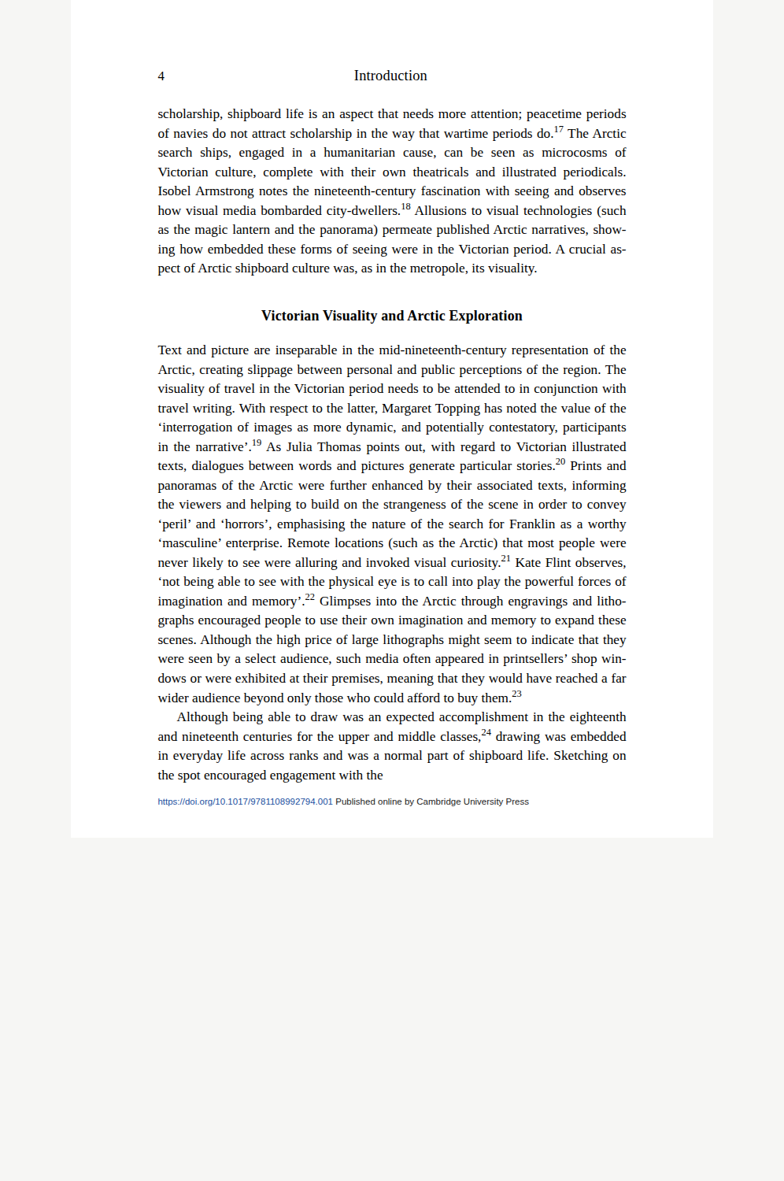4
Introduction
scholarship, shipboard life is an aspect that needs more attention; peacetime periods of navies do not attract scholarship in the way that wartime periods do.17 The Arctic search ships, engaged in a humanitarian cause, can be seen as microcosms of Victorian culture, complete with their own theatricals and illustrated periodicals. Isobel Armstrong notes the nineteenth-century fascination with seeing and observes how visual media bombarded city-dwellers.18 Allusions to visual technologies (such as the magic lantern and the panorama) permeate published Arctic narratives, showing how embedded these forms of seeing were in the Victorian period. A crucial aspect of Arctic shipboard culture was, as in the metropole, its visuality.
Victorian Visuality and Arctic Exploration
Text and picture are inseparable in the mid-nineteenth-century representation of the Arctic, creating slippage between personal and public perceptions of the region. The visuality of travel in the Victorian period needs to be attended to in conjunction with travel writing. With respect to the latter, Margaret Topping has noted the value of the ‘interrogation of images as more dynamic, and potentially contestatory, participants in the narrative’.19 As Julia Thomas points out, with regard to Victorian illustrated texts, dialogues between words and pictures generate particular stories.20 Prints and panoramas of the Arctic were further enhanced by their associated texts, informing the viewers and helping to build on the strangeness of the scene in order to convey ‘peril’ and ‘horrors’, emphasising the nature of the search for Franklin as a worthy ‘masculine’ enterprise. Remote locations (such as the Arctic) that most people were never likely to see were alluring and invoked visual curiosity.21 Kate Flint observes, ‘not being able to see with the physical eye is to call into play the powerful forces of imagination and memory’.22 Glimpses into the Arctic through engravings and lithographs encouraged people to use their own imagination and memory to expand these scenes. Although the high price of large lithographs might seem to indicate that they were seen by a select audience, such media often appeared in printsellers’ shop windows or were exhibited at their premises, meaning that they would have reached a far wider audience beyond only those who could afford to buy them.23
Although being able to draw was an expected accomplishment in the eighteenth and nineteenth centuries for the upper and middle classes,24 drawing was embedded in everyday life across ranks and was a normal part of shipboard life. Sketching on the spot encouraged engagement with the
https://doi.org/10.1017/9781108992794.001 Published online by Cambridge University Press